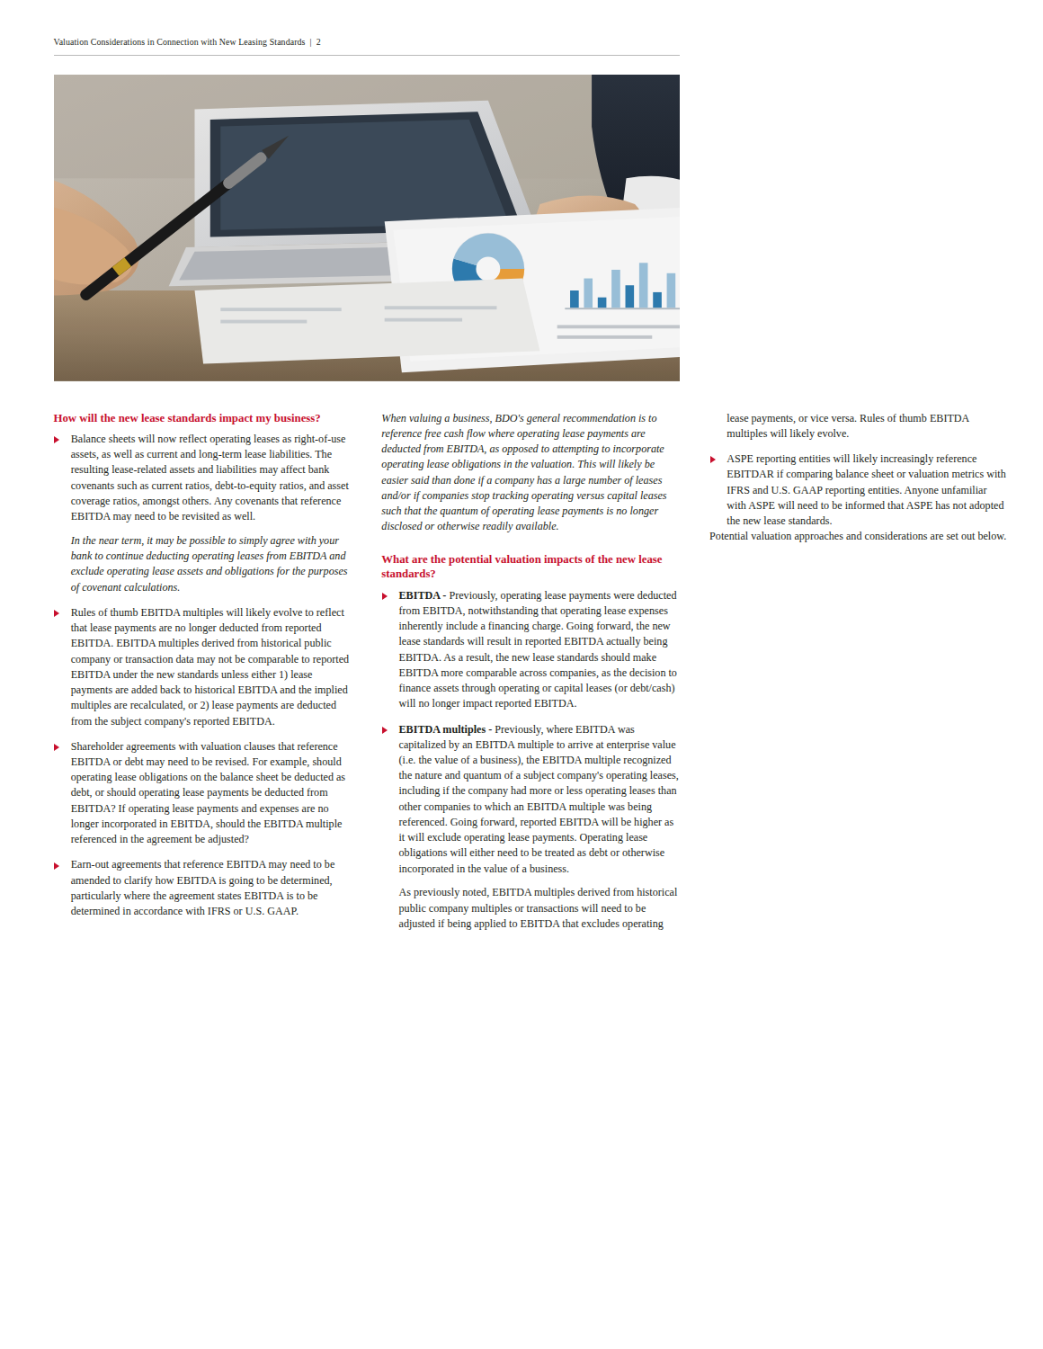Valuation Considerations in Connection with New Leasing Standards | 2
How will the new lease standards impact my business?
Balance sheets will now reflect operating leases as right-of-use assets, as well as current and long-term lease liabilities. The resulting lease-related assets and liabilities may affect bank covenants such as current ratios, debt-to-equity ratios, and asset coverage ratios, amongst others. Any covenants that reference EBITDA may need to be revisited as well.
In the near term, it may be possible to simply agree with your bank to continue deducting operating leases from EBITDA and exclude operating lease assets and obligations for the purposes of covenant calculations.
Rules of thumb EBITDA multiples will likely evolve to reflect that lease payments are no longer deducted from reported EBITDA. EBITDA multiples derived from historical public company or transaction data may not be comparable to reported EBITDA under the new standards unless either 1) lease payments are added back to historical EBITDA and the implied multiples are recalculated, or 2) lease payments are deducted from the subject company's reported EBITDA.
Shareholder agreements with valuation clauses that reference EBITDA or debt may need to be revised. For example, should operating lease obligations on the balance sheet be deducted as debt, or should operating lease payments be deducted from EBITDA? If operating lease payments and expenses are no longer incorporated in EBITDA, should the EBITDA multiple referenced in the agreement be adjusted?
Earn-out agreements that reference EBITDA may need to be amended to clarify how EBITDA is going to be determined, particularly where the agreement states EBITDA is to be determined in accordance with IFRS or U.S. GAAP.
When valuing a business, BDO's general recommendation is to reference free cash flow where operating lease payments are deducted from EBITDA, as opposed to attempting to incorporate operating lease obligations in the valuation. This will likely be easier said than done if a company has a large number of leases and/or if companies stop tracking operating versus capital leases such that the quantum of operating lease payments is no longer disclosed or otherwise readily available.
What are the potential valuation impacts of the new lease standards?
EBITDA - Previously, operating lease payments were deducted from EBITDA, notwithstanding that operating lease expenses inherently include a financing charge. Going forward, the new lease standards will result in reported EBITDA actually being EBITDA. As a result, the new lease standards should make EBITDA more comparable across companies, as the decision to finance assets through operating or capital leases (or debt/cash) will no longer impact reported EBITDA.
EBITDA multiples - Previously, where EBITDA was capitalized by an EBITDA multiple to arrive at enterprise value (i.e. the value of a business), the EBITDA multiple recognized the nature and quantum of a subject company's operating leases, including if the company had more or less operating leases than other companies to which an EBITDA multiple was being referenced. Going forward, reported EBITDA will be higher as it will exclude operating lease payments. Operating lease obligations will either need to be treated as debt or otherwise incorporated in the value of a business.
As previously noted, EBITDA multiples derived from historical public company multiples or transactions will need to be adjusted if being applied to EBITDA that excludes operating lease payments, or vice versa. Rules of thumb EBITDA multiples will likely evolve.
ASPE reporting entities will likely increasingly reference EBITDAR if comparing balance sheet or valuation metrics with IFRS and U.S. GAAP reporting entities. Anyone unfamiliar with ASPE will need to be informed that ASPE has not adopted the new lease standards.
Potential valuation approaches and considerations are set out below.